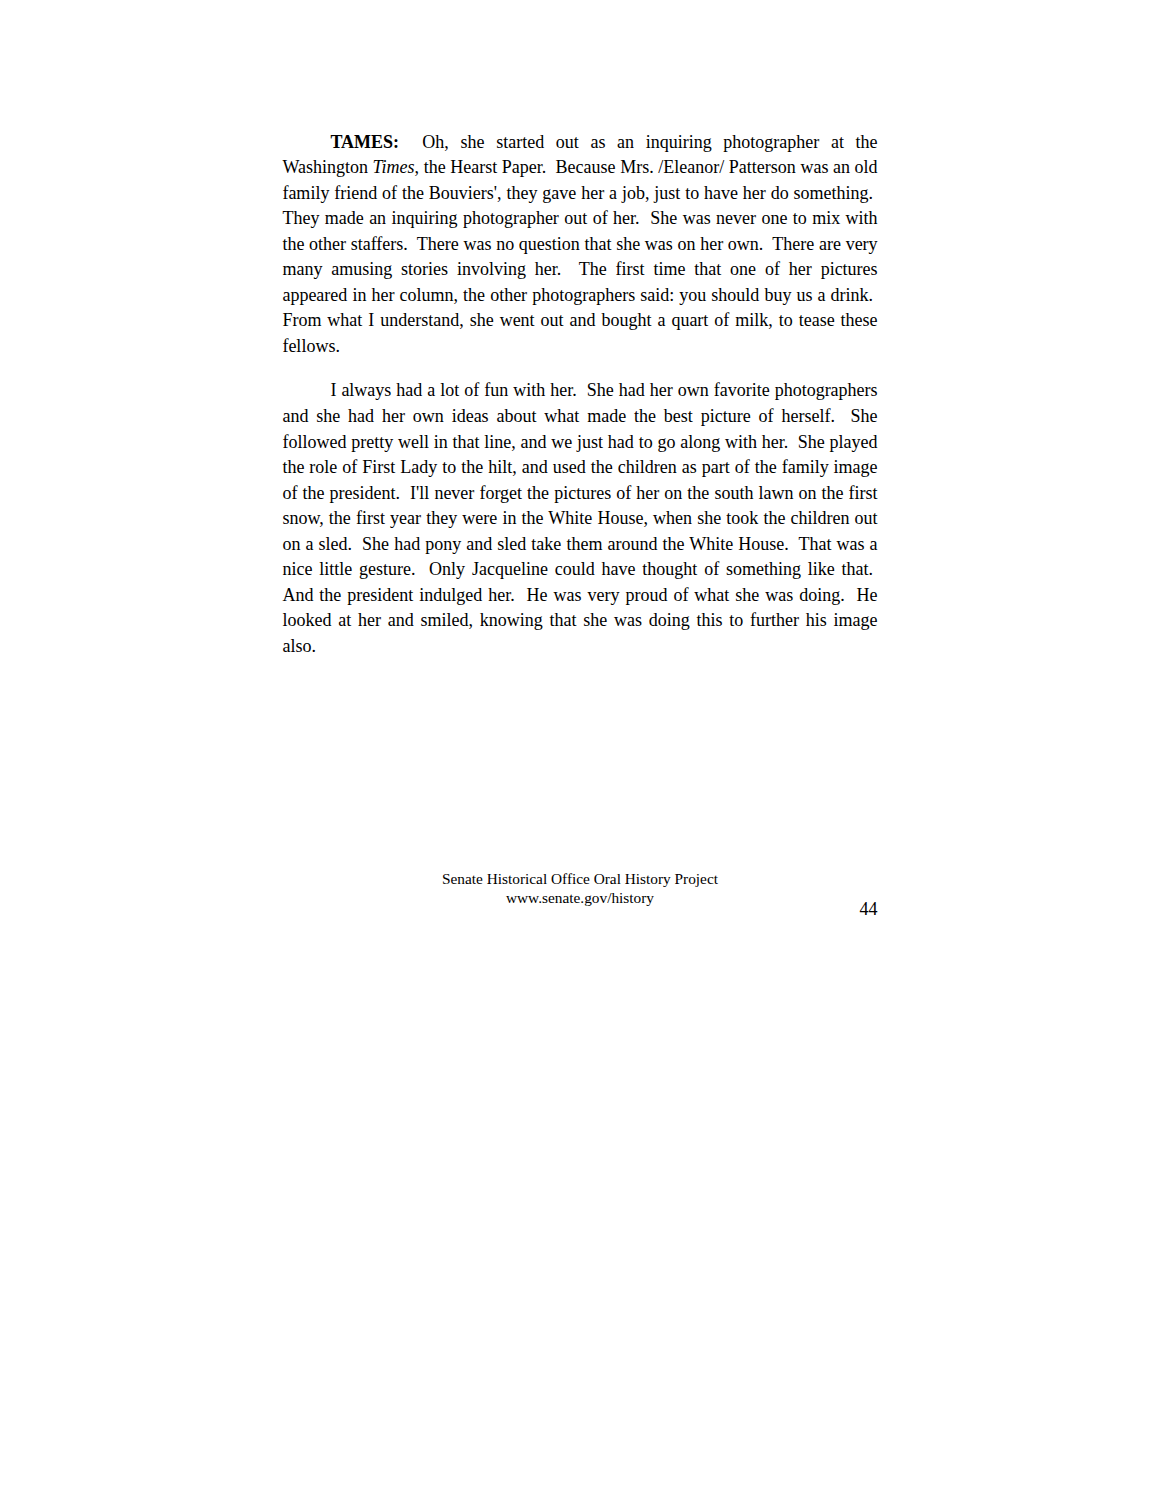TAMES: Oh, she started out as an inquiring photographer at the Washington Times, the Hearst Paper. Because Mrs. /Eleanor/ Patterson was an old family friend of the Bouviers', they gave her a job, just to have her do something. They made an inquiring photographer out of her. She was never one to mix with the other staffers. There was no question that she was on her own. There are very many amusing stories involving her. The first time that one of her pictures appeared in her column, the other photographers said: you should buy us a drink. From what I understand, she went out and bought a quart of milk, to tease these fellows.
I always had a lot of fun with her. She had her own favorite photographers and she had her own ideas about what made the best picture of herself. She followed pretty well in that line, and we just had to go along with her. She played the role of First Lady to the hilt, and used the children as part of the family image of the president. I'll never forget the pictures of her on the south lawn on the first snow, the first year they were in the White House, when she took the children out on a sled. She had pony and sled take them around the White House. That was a nice little gesture. Only Jacqueline could have thought of something like that. And the president indulged her. He was very proud of what she was doing. He looked at her and smiled, knowing that she was doing this to further his image also.
Senate Historical Office Oral History Project www.senate.gov/history
44